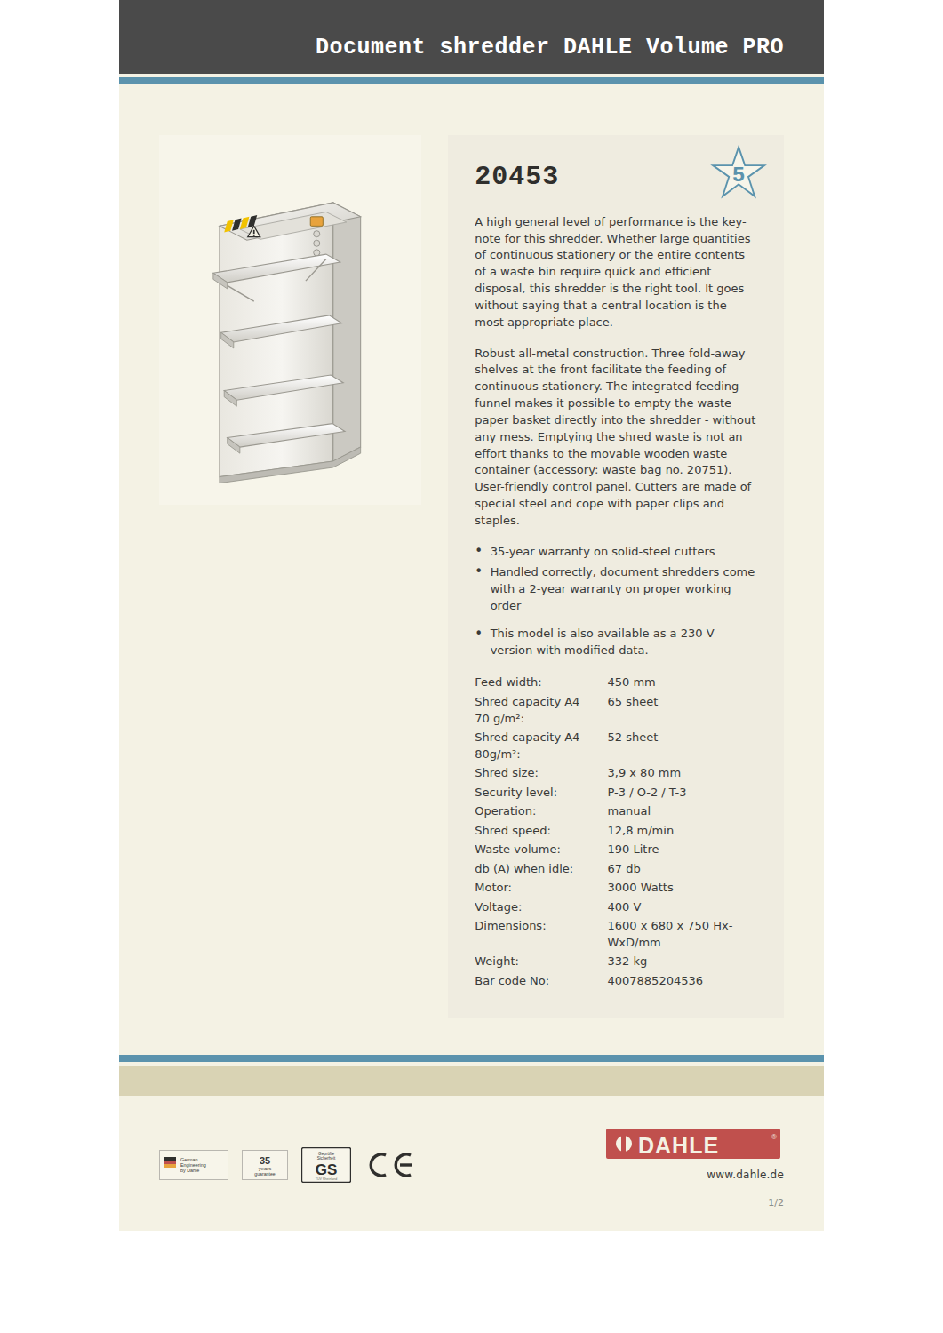Document shredder DAHLE Volume PRO
5
20453
A high general level of performance is the key-note for this shredder. Whether large quantities of continuous stationery or the entire contents of a waste bin require quick and efficient disposal, this shredder is the right tool. It goes without saying that a central location is the most appropriate place.
Robust all-metal construction. Three fold-away shelves at the front facilitate the feeding of continuous stationery. The integrated feeding funnel makes it possible to empty the waste paper basket directly into the shredder - without any mess. Emptying the shred waste is not an effort thanks to the movable wooden waste container (accessory: waste bag no. 20751). User-friendly control panel. Cutters are made of special steel and cope with paper clips and staples.
35-year warranty on solid-steel cutters
Handled correctly, document shredders come with a 2-year warranty on proper working order
This model is also available as a 230 V version with modified data.
| Feed width: | 450 mm |
| Shred capacity A4 70 g/m²: | 65 sheet |
| Shred capacity A4 80g/m²: | 52 sheet |
| Shred size: | 3,9 x 80 mm |
| Security level: | P-3 / O-2 / T-3 |
| Operation: | manual |
| Shred speed: | 12,8 m/min |
| Waste volume: | 190 Litre |
| db (A) when idle: | 67 db |
| Motor: | 3000 Watts |
| Voltage: | 400 V |
| Dimensions: | 1600 x 680 x 750 Hx-WxD/mm |
| Weight: | 332 kg |
| Bar code No: | 4007885204536 |
German Engineering by Dahle 35 years guarantee Geprüfte Sicherheit GS TUV Rheinland
DAHLE ®
www.dahle.de
1/2